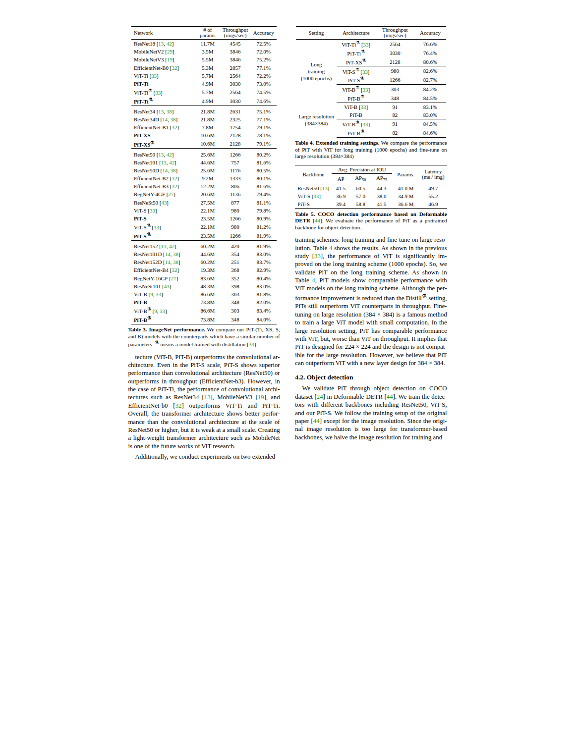| Network | # of params | Throughput (imgs/sec) | Accuracy |
| --- | --- | --- | --- |
| ResNet18 [ 13 , 42 ] | 11.7M | 4545 | 72.5% |
| MobileNetV2 [ 29 ] | 3.5M | 3846 | 72.0% |
| MobileNetV3 [ 19 ] | 5.5M | 3846 | 75.2% |
| EfficientNet-B0 [ 32 ] | 5.3M | 2857 | 77.1% |
| ViT-Ti [ 33 ] | 5.7M | 2564 | 72.2% |
| PiT-Ti | 4.9M | 3030 | 73.0% |
| ViT-Ti [ 33 ] | 5.7M | 2564 | 74.5% |
| PiT-Ti | 4.9M | 3030 | 74.6% |
| ResNet34 [ 13 , 38 ] | 21.8M | 2631 | 75.1% |
| ResNet34D [ 14 , 38 ] | 21.8M | 2325 | 77.1% |
| EfficientNet-B1 [ 32 ] | 7.8M | 1754 | 79.1% |
| PiT-XS | 10.6M | 2128 | 78.1% |
| PiT-XS | 10.6M | 2128 | 79.1% |
| ResNet50 [ 13 , 42 ] | 25.6M | 1266 | 80.2% |
| ResNet101 [ 13 , 42 ] | 44.6M | 757 | 81.6% |
| ResNet50D [ 14 , 38 ] | 25.6M | 1176 | 80.5% |
| EfficientNet-B2 [ 32 ] | 9.2M | 1333 | 80.1% |
| EfficientNet-B3 [ 32 ] | 12.2M | 806 | 81.6% |
| RegNetY-4GF [ 27 ] | 20.6M | 1136 | 79.4% |
| ResNeSt50 [ 43 ] | 27.5M | 877 | 81.1% |
| ViT-S [ 33 ] | 22.1M | 980 | 79.8% |
| PiT-S | 23.5M | 1266 | 80.9% |
| ViT-S [ 33 ] | 22.1M | 980 | 81.2% |
| PiT-S | 23.5M | 1266 | 81.9% |
| ResNet152 [ 13 , 42 ] | 60.2M | 420 | 81.9% |
| ResNet101D [ 14 , 38 ] | 44.6M | 354 | 83.0% |
| ResNet152D [ 14 , 38 ] | 60.2M | 251 | 83.7% |
| EfficientNet-B4 [ 32 ] | 19.3M | 368 | 82.9% |
| RegNetY-16GF [ 27 ] | 83.6M | 352 | 80.4% |
| ResNeSt101 [ 43 ] | 48.3M | 398 | 83.0% |
| ViT-B [ 9 , 33 ] | 86.6M | 303 | 81.8% |
| PiT-B | 73.8M | 348 | 82.0% |
| ViT-B [ 9 , 33 ] | 86.6M | 303 | 83.4% |
| PiT-B | 73.8M | 348 | 84.0% |
Table 3. ImageNet performance. We compare our PiT-(Ti, XS, S, and B) models with the counterparts which have a similar number of parameters. means a model trained with distillation [33].
tecture (ViT-B, PiT-B) outperforms the convolutional architecture. Even in the PiT-S scale, PiT-S shows superior performance than convolutional architecture (ResNet50) or outperforms in throughput (EfficientNet-b3). However, in the case of PiT-Ti, the performance of convolutional architectures such as ResNet34 [13], MobileNetV3 [19], and EfficientNet-b0 [32] outperforms ViT-Ti and PiT-Ti. Overall, the transformer architecture shows better performance than the convolutional architecture at the scale of ResNet50 or higher, but it is weak at a small scale. Creating a light-weight transformer architecture such as MobileNet is one of the future works of ViT research.
Additionally, we conduct experiments on two extended
| Setting | Architecture | Throughput (imgs/sec) | Accuracy |
| --- | --- | --- | --- |
| Long training (1000 epochs) | ViT-Ti [ 33 ] | 2564 | 76.6% |
| PiT-Ti | 3030 | 76.4% |
| PiT-XS | 2128 | 80.6% |
| ViT-S [ 33 ] | 980 | 82.6% |
| PiT-S | 1266 | 82.7% |
| ViT-B [ 33 ] | 303 | 84.2% |
| PiT-B | 348 | 84.5% |
| Large resolution (384×384) | ViT-B [ 33 ] | 91 | 83.1% |
| PiT-B | 82 | 83.0% |
| ViT-B [ 33 ] | 91 | 84.5% |
| PiT-B | 82 | 84.6% |
Table 4. Extended training settings. We compare the performance of PiT with ViT for long training (1000 epochs) and fine-tune on large resolution (384×384)
| Backbone | Avg. Precision at IOU | Params. | Latency (ms / img) |
| --- | --- | --- | --- |
| AP | AP 50 | AP 75 |
| ResNet50 [ 13 ] | 41.5 | 60.5 | 44.3 | 41.0 M | 49.7 |
| ViT-S [ 33 ] | 36.9 | 57.0 | 38.0 | 34.9 M | 55.2 |
| PiT-S | 39.4 | 58.8 | 41.5 | 36.6 M | 46.9 |
Table 5. COCO detection performance based on Deformable DETR [44]. We evaluate the performance of PiT as a pretrained backbone for object detection.
training schemes: long training and fine-tune on large resolution. Table 4 shows the results. As shown in the previous study [33], the performance of ViT is significantly improved on the long training scheme (1000 epochs). So, we validate PiT on the long training scheme. As shown in Table 4, PiT models show comparable performance with ViT models on the long training scheme. Although the performance improvement is reduced than the Distill setting, PiTs still outperform ViT counterparts in throughput. Fine-tuning on large resolution (384 × 384) is a famous method to train a large ViT model with small computation. In the large resolution setting, PiT has comparable performance with ViT, but, worse than ViT on throughput. It implies that PiT is designed for 224 × 224 and the design is not compatible for the large resolution. However, we believe that PiT can outperform ViT with a new layer design for 384 × 384.
4.2. Object detection
We validate PiT through object detection on COCO dataset [24] in Deformable-DETR [44]. We train the detectors with different backbones including ResNet50, ViT-S, and our PiT-S. We follow the training setup of the original paper [44] except for the image resolution. Since the original image resolution is too large for transformer-based backbones, we halve the image resolution for training and